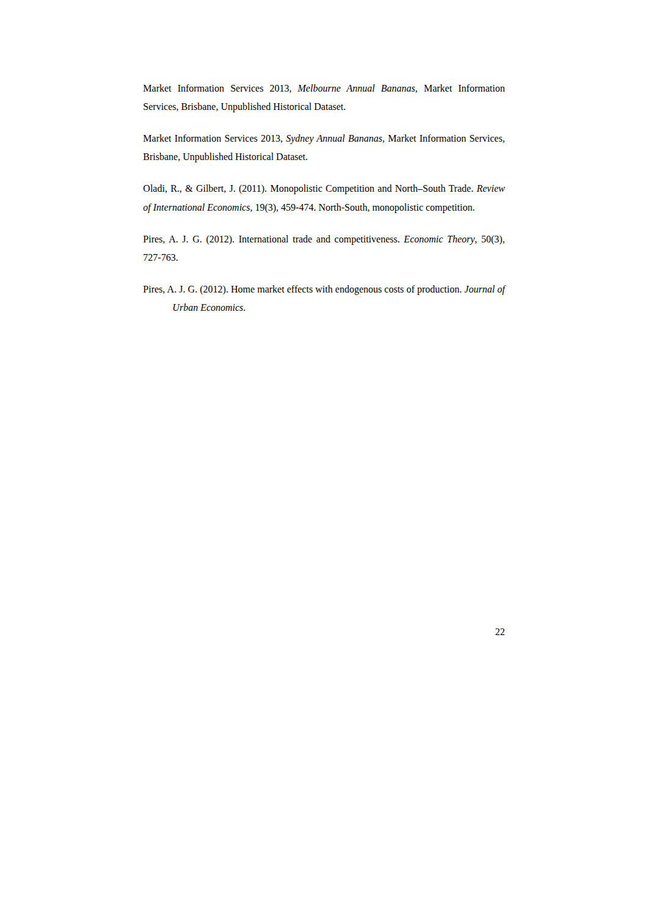Market Information Services 2013, Melbourne Annual Bananas, Market Information Services, Brisbane, Unpublished Historical Dataset.
Market Information Services 2013, Sydney Annual Bananas, Market Information Services, Brisbane, Unpublished Historical Dataset.
Oladi, R., & Gilbert, J. (2011). Monopolistic Competition and North–South Trade. Review of International Economics, 19(3), 459-474. North-South, monopolistic competition.
Pires, A. J. G. (2012). International trade and competitiveness. Economic Theory, 50(3), 727-763.
Pires, A. J. G. (2012). Home market effects with endogenous costs of production. Journal of Urban Economics.
22